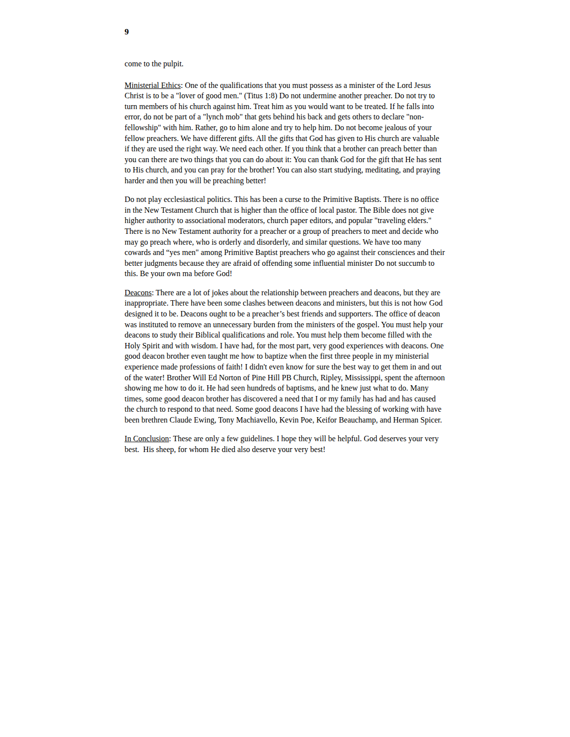9
come to the pulpit.
Ministerial Ethics: One of the qualifications that you must possess as a minister of the Lord Jesus Christ is to be a "lover of good men." (Titus 1:8) Do not undermine another preacher. Do not try to turn members of his church against him. Treat him as you would want to be treated. If he falls into error, do not be part of a "lynch mob" that gets behind his back and gets others to declare "non-fellowship" with him. Rather, go to him alone and try to help him. Do not become jealous of your fellow preachers. We have different gifts. All the gifts that God has given to His church are valuable if they are used the right way. We need each other. If you think that a brother can preach better than you can there are two things that you can do about it: You can thank God for the gift that He has sent to His church, and you can pray for the brother! You can also start studying, meditating, and praying harder and then you will be preaching better!
Do not play ecclesiastical politics. This has been a curse to the Primitive Baptists. There is no office in the New Testament Church that is higher than the office of local pastor. The Bible does not give higher authority to associational moderators, church paper editors, and popular "traveling elders." There is no New Testament authority for a preacher or a group of preachers to meet and decide who may go preach where, who is orderly and disorderly, and similar questions. We have too many cowards and “yes men" among Primitive Baptist preachers who go against their consciences and their better judgments because they are afraid of offending some influential minister Do not succumb to this. Be your own ma before God!
Deacons: There are a lot of jokes about the relationship between preachers and deacons, but they are inappropriate. There have been some clashes between deacons and ministers, but this is not how God designed it to be. Deacons ought to be a preacher’s best friends and supporters. The office of deacon was instituted to remove an unnecessary burden from the ministers of the gospel. You must help your deacons to study their Biblical qualifications and role. You must help them become filled with the Holy Spirit and with wisdom. I have had, for the most part, very good experiences with deacons. One good deacon brother even taught me how to baptize when the first three people in my ministerial experience made professions of faith! I didn't even know for sure the best way to get them in and out of the water! Brother Will Ed Norton of Pine Hill PB Church, Ripley, Mississippi, spent the afternoon showing me how to do it. He had seen hundreds of baptisms, and he knew just what to do. Many times, some good deacon brother has discovered a need that I or my family has had and has caused the church to respond to that need. Some good deacons I have had the blessing of working with have been brethren Claude Ewing, Tony Machiavello, Kevin Poe, Keifor Beauchamp, and Herman Spicer.
In Conclusion: These are only a few guidelines. I hope they will be helpful. God deserves your very best. His sheep, for whom He died also deserve your very best!